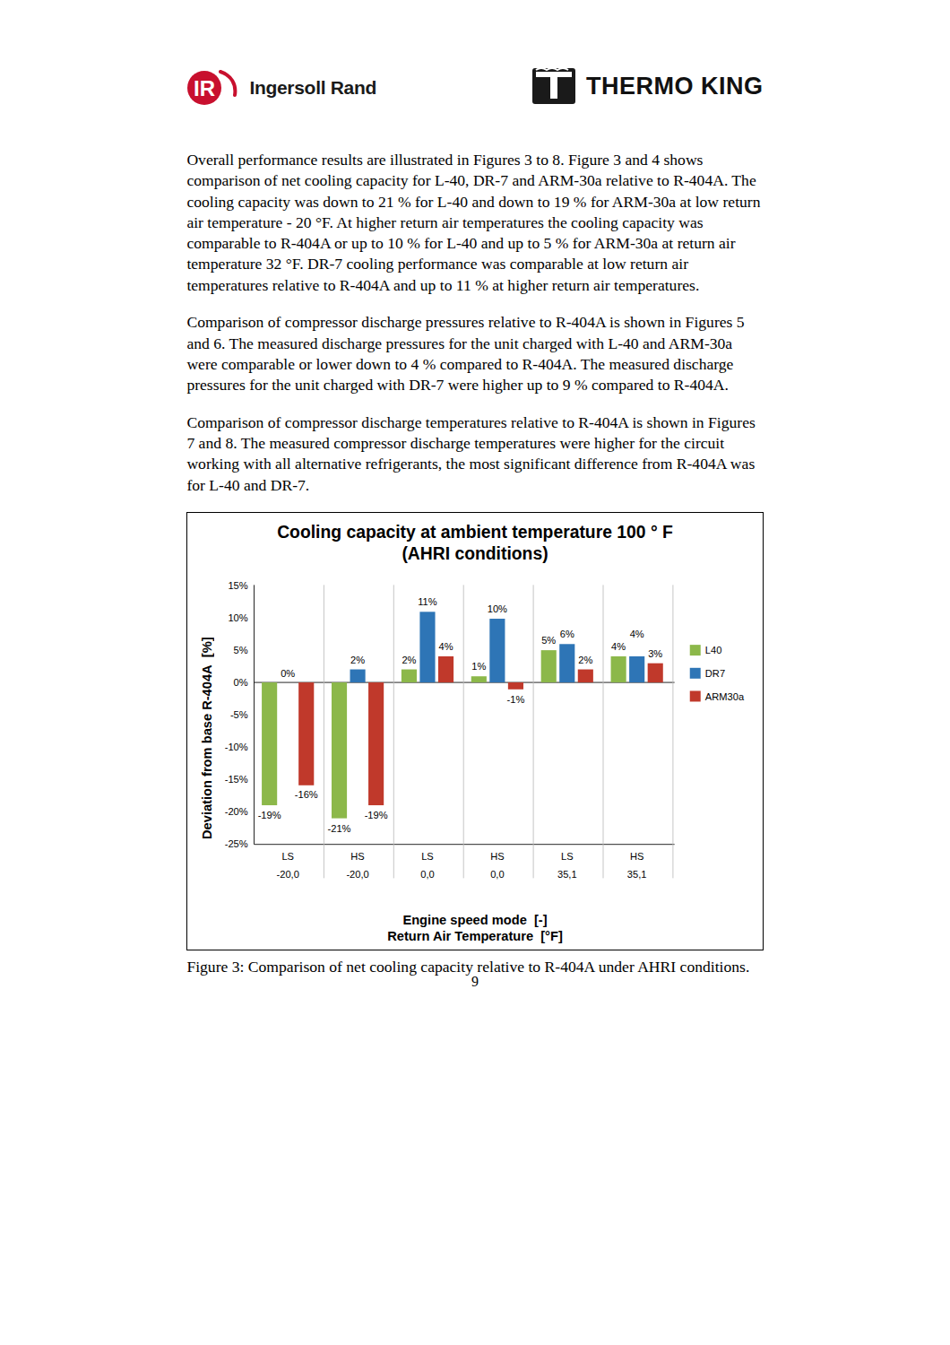IR
Ingersoll Rand
THERMO KING
Overall performance results are illustrated in Figures 3 to 8. Figure 3 and 4 shows comparison of net cooling capacity for L-40, DR-7 and ARM-30a relative to R-404A. The cooling capacity was down to 21 % for L-40 and down to 19 % for ARM-30a at low return air temperature - 20 °F. At higher return air temperatures the cooling capacity was comparable to R-404A or up to 10 % for L-40 and up to 5 % for ARM-30a at return air temperature 32 °F. DR-7 cooling performance was comparable at low return air temperatures relative to R-404A and up to 11 % at higher return air temperatures.
Comparison of compressor discharge pressures relative to R-404A is shown in Figures 5 and 6. The measured discharge pressures for the unit charged with L-40 and ARM-30a were comparable or lower down to 4 % compared to R-404A. The measured discharge pressures for the unit charged with DR-7 were higher up to 9 % compared to R-404A.
Comparison of compressor discharge temperatures relative to R-404A is shown in Figures 7 and 8. The measured compressor discharge temperatures were higher for the circuit working with all alternative refrigerants, the most significant difference from R-404A was for L-40 and DR-7.
Cooling capacity at ambient temperature 100 ° F
(AHRI conditions)
Deviation from base R-404A [%]
15% 10% 5% 0% -5% -10% -15% -20% -25% -19% 0% -16% -21% 2% -19% 2% 11% 4% 1% 10% -1% 5% 6% 2% 4% 4% 3% LS HS LS HS LS HS -20,0 -20,0 0,0 0,0 35,1 35,1 L40 DR7 ARM30a
Engine speed mode [-]
Return Air Temperature [°F]
Figure 3: Comparison of net cooling capacity relative to R-404A under AHRI conditions.
9